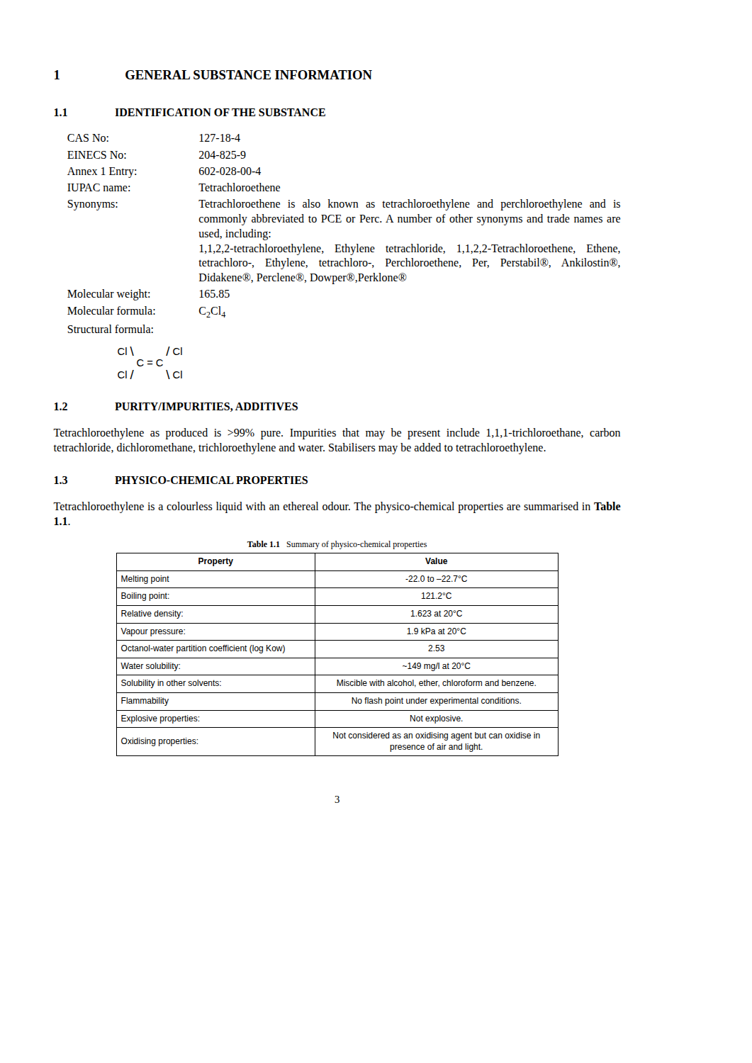1 GENERAL SUBSTANCE INFORMATION
1.1 IDENTIFICATION OF THE SUBSTANCE
| CAS No: | 127-18-4 |
| EINECS No: | 204-825-9 |
| Annex 1 Entry: | 602-028-00-4 |
| IUPAC name: | Tetrachloroethene |
| Synonyms: | Tetrachloroethene is also known as tetrachloroethylene and perchloroethylene and is commonly abbreviated to PCE or Perc. A number of other synonyms and trade names are used, including: 1,1,2,2-tetrachloroethylene, Ethylene tetrachloride, 1,1,2,2-Tetrachloroethene, Ethene, tetrachloro-, Ethylene, tetrachloro-, Perchloroethene, Per, Perstabil®, Ankilostin®, Didakene®, Perclene®, Dowper®,Perklone® |
| Molecular weight: | 165.85 |
| Molecular formula: | C 2 Cl 4 |
| Structural formula: | |
| Cl | \ | | | | / | Cl |
| | | C | = | C | | |
| Cl | / | | | | \ | Cl |
1.2 PURITY/IMPURITIES, ADDITIVES
Tetrachloroethylene as produced is >99% pure. Impurities that may be present include 1,1,1-trichloroethane, carbon tetrachloride, dichloromethane, trichloroethylene and water. Stabilisers may be added to tetrachloroethylene.
1.3 PHYSICO-CHEMICAL PROPERTIES
Tetrachloroethylene is a colourless liquid with an ethereal odour. The physico-chemical properties are summarised in Table 1.1.
Table 1.1 Summary of physico-chemical properties
| Property | Value |
| --- | --- |
| Melting point | -22.0 to –22.7°C |
| Boiling point: | 121.2°C |
| Relative density: | 1.623 at 20°C |
| Vapour pressure: | 1.9 kPa at 20°C |
| Octanol-water partition coefficient (log Kow) | 2.53 |
| Water solubility: | ~149 mg/l at 20°C |
| Solubility in other solvents: | Miscible with alcohol, ether, chloroform and benzene. |
| Flammability | No flash point under experimental conditions. |
| Explosive properties: | Not explosive. |
| Oxidising properties: | Not considered as an oxidising agent but can oxidise in presence of air and light. |
3